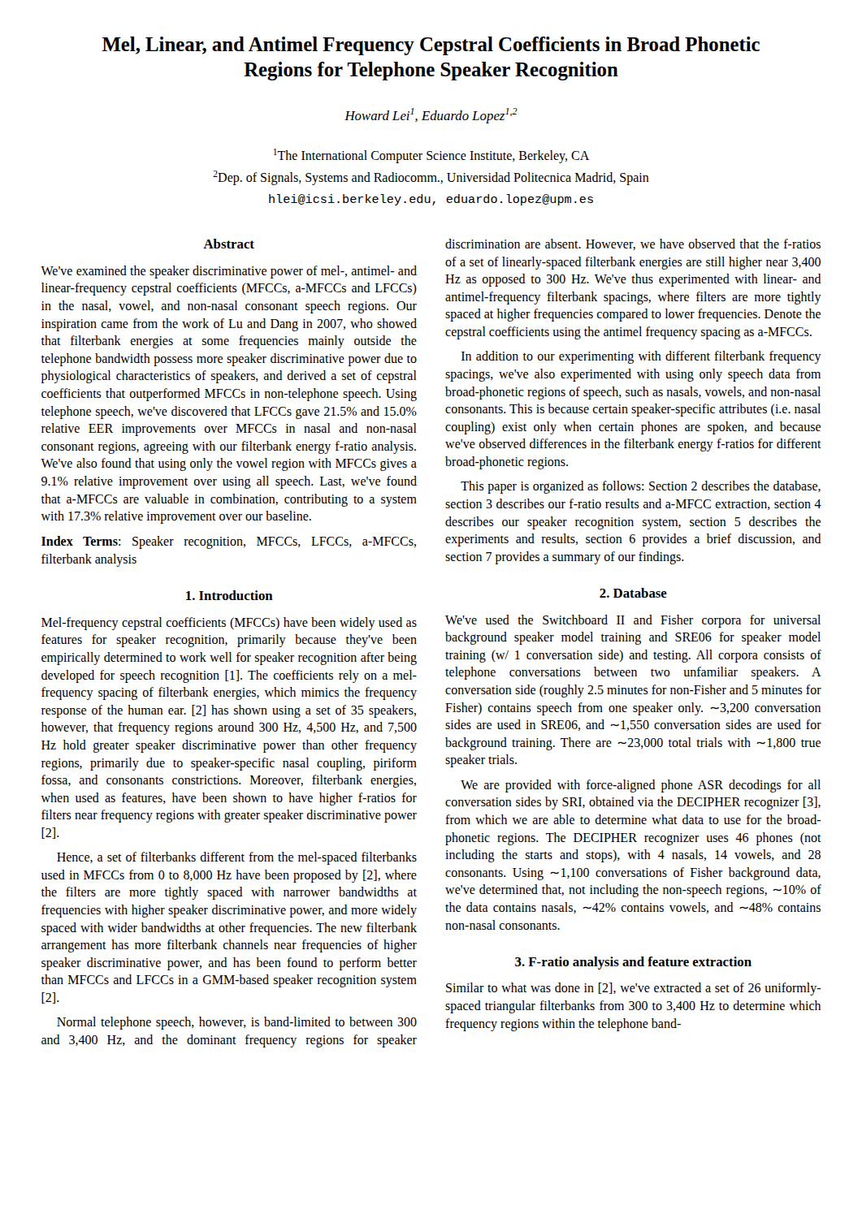Mel, Linear, and Antimel Frequency Cepstral Coefficients in Broad Phonetic
Regions for Telephone Speaker Recognition
Howard Lei1, Eduardo Lopez1,2
1The International Computer Science Institute, Berkeley, CA
2Dep. of Signals, Systems and Radiocomm., Universidad Politecnica Madrid, Spain
hlei@icsi.berkeley.edu, eduardo.lopez@upm.es
Abstract
We've examined the speaker discriminative power of mel-, antimel- and linear-frequency cepstral coefficients (MFCCs, a-MFCCs and LFCCs) in the nasal, vowel, and non-nasal consonant speech regions. Our inspiration came from the work of Lu and Dang in 2007, who showed that filterbank energies at some frequencies mainly outside the telephone bandwidth possess more speaker discriminative power due to physiological characteristics of speakers, and derived a set of cepstral coefficients that outperformed MFCCs in non-telephone speech. Using telephone speech, we've discovered that LFCCs gave 21.5% and 15.0% relative EER improvements over MFCCs in nasal and non-nasal consonant regions, agreeing with our filterbank energy f-ratio analysis. We've also found that using only the vowel region with MFCCs gives a 9.1% relative improvement over using all speech. Last, we've found that a-MFCCs are valuable in combination, contributing to a system with 17.3% relative improvement over our baseline.
Index Terms: Speaker recognition, MFCCs, LFCCs, a-MFCCs, filterbank analysis
1. Introduction
Mel-frequency cepstral coefficients (MFCCs) have been widely used as features for speaker recognition, primarily because they've been empirically determined to work well for speaker recognition after being developed for speech recognition [1]. The coefficients rely on a mel-frequency spacing of filterbank energies, which mimics the frequency response of the human ear. [2] has shown using a set of 35 speakers, however, that frequency regions around 300 Hz, 4,500 Hz, and 7,500 Hz hold greater speaker discriminative power than other frequency regions, primarily due to speaker-specific nasal coupling, piriform fossa, and consonants constrictions. Moreover, filterbank energies, when used as features, have been shown to have higher f-ratios for filters near frequency regions with greater speaker discriminative power [2].
Hence, a set of filterbanks different from the mel-spaced filterbanks used in MFCCs from 0 to 8,000 Hz have been proposed by [2], where the filters are more tightly spaced with narrower bandwidths at frequencies with higher speaker discriminative power, and more widely spaced with wider bandwidths at other frequencies. The new filterbank arrangement has more filterbank channels near frequencies of higher speaker discriminative power, and has been found to perform better than MFCCs and LFCCs in a GMM-based speaker recognition system [2].
Normal telephone speech, however, is band-limited to between 300 and 3,400 Hz, and the dominant frequency regions for speaker discrimination are absent. However, we have observed that the f-ratios of a set of linearly-spaced filterbank energies are still higher near 3,400 Hz as opposed to 300 Hz. We've thus experimented with linear- and antimel-frequency filterbank spacings, where filters are more tightly spaced at higher frequencies compared to lower frequencies. Denote the cepstral coefficients using the antimel frequency spacing as a-MFCCs.
In addition to our experimenting with different filterbank frequency spacings, we've also experimented with using only speech data from broad-phonetic regions of speech, such as nasals, vowels, and non-nasal consonants. This is because certain speaker-specific attributes (i.e. nasal coupling) exist only when certain phones are spoken, and because we've observed differences in the filterbank energy f-ratios for different broad-phonetic regions.
This paper is organized as follows: Section 2 describes the database, section 3 describes our f-ratio results and a-MFCC extraction, section 4 describes our speaker recognition system, section 5 describes the experiments and results, section 6 provides a brief discussion, and section 7 provides a summary of our findings.
2. Database
We've used the Switchboard II and Fisher corpora for universal background speaker model training and SRE06 for speaker model training (w/ 1 conversation side) and testing. All corpora consists of telephone conversations between two unfamiliar speakers. A conversation side (roughly 2.5 minutes for non-Fisher and 5 minutes for Fisher) contains speech from one speaker only. ∼3,200 conversation sides are used in SRE06, and ∼1,550 conversation sides are used for background training. There are ∼23,000 total trials with ∼1,800 true speaker trials.
We are provided with force-aligned phone ASR decodings for all conversation sides by SRI, obtained via the DECIPHER recognizer [3], from which we are able to determine what data to use for the broad-phonetic regions. The DECIPHER recognizer uses 46 phones (not including the starts and stops), with 4 nasals, 14 vowels, and 28 consonants. Using ∼1,100 conversations of Fisher background data, we've determined that, not including the non-speech regions, ∼10% of the data contains nasals, ∼42% contains vowels, and ∼48% contains non-nasal consonants.
3. F-ratio analysis and feature extraction
Similar to what was done in [2], we've extracted a set of 26 uniformly-spaced triangular filterbanks from 300 to 3,400 Hz to determine which frequency regions within the telephone band-